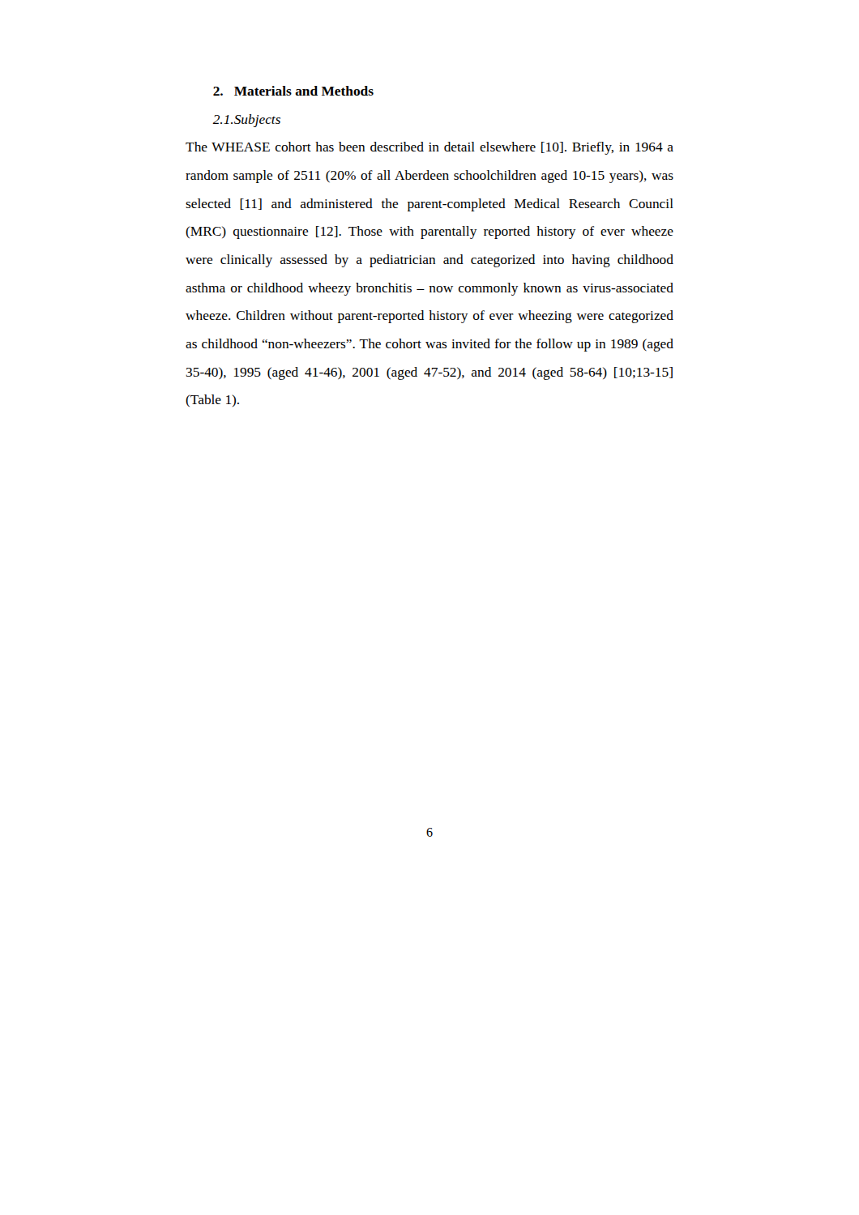2. Materials and Methods
2.1.Subjects
The WHEASE cohort has been described in detail elsewhere [10]. Briefly, in 1964 a random sample of 2511 (20% of all Aberdeen schoolchildren aged 10-15 years), was selected [11] and administered the parent-completed Medical Research Council (MRC) questionnaire [12]. Those with parentally reported history of ever wheeze were clinically assessed by a pediatrician and categorized into having childhood asthma or childhood wheezy bronchitis – now commonly known as virus-associated wheeze. Children without parent-reported history of ever wheezing were categorized as childhood “non-wheezers”. The cohort was invited for the follow up in 1989 (aged 35-40), 1995 (aged 41-46), 2001 (aged 47-52), and 2014 (aged 58-64) [10;13-15] (Table 1).
6